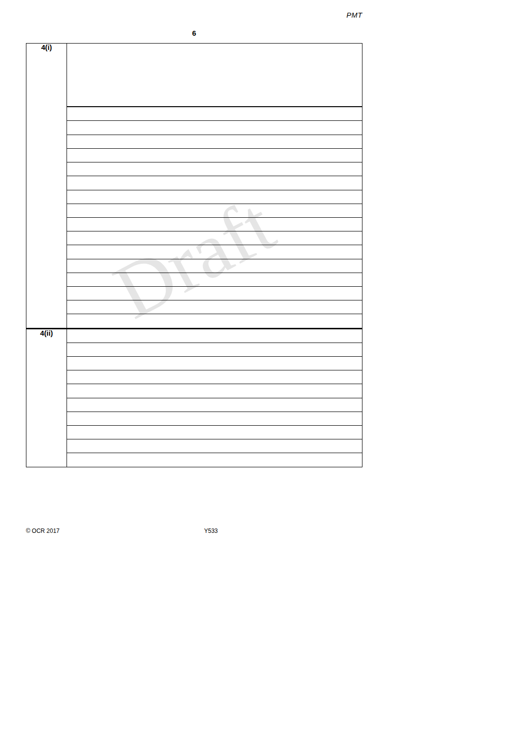PMT
6
| 4(i) | |
| 4(ii) | |
Draft
© OCR 2017
Y533